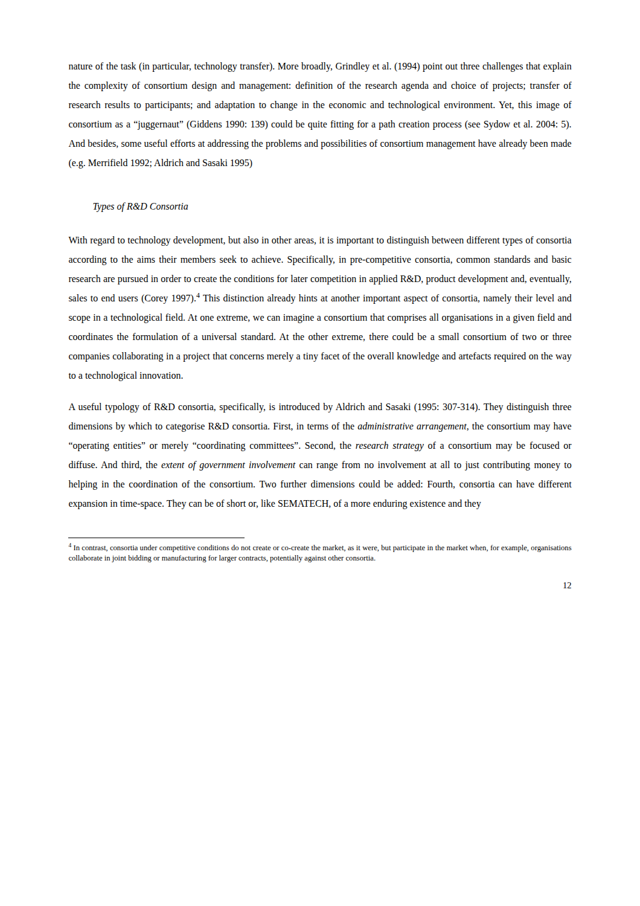nature of the task (in particular, technology transfer). More broadly, Grindley et al. (1994) point out three challenges that explain the complexity of consortium design and management: definition of the research agenda and choice of projects; transfer of research results to participants; and adaptation to change in the economic and technological environment. Yet, this image of consortium as a “juggernaut” (Giddens 1990: 139) could be quite fitting for a path creation process (see Sydow et al. 2004: 5). And besides, some useful efforts at addressing the problems and possibilities of consortium management have already been made (e.g. Merrifield 1992; Aldrich and Sasaki 1995)
Types of R&D Consortia
With regard to technology development, but also in other areas, it is important to distinguish between different types of consortia according to the aims their members seek to achieve. Specifically, in pre-competitive consortia, common standards and basic research are pursued in order to create the conditions for later competition in applied R&D, product development and, eventually, sales to end users (Corey 1997).4 This distinction already hints at another important aspect of consortia, namely their level and scope in a technological field. At one extreme, we can imagine a consortium that comprises all organisations in a given field and coordinates the formulation of a universal standard. At the other extreme, there could be a small consortium of two or three companies collaborating in a project that concerns merely a tiny facet of the overall knowledge and artefacts required on the way to a technological innovation.
A useful typology of R&D consortia, specifically, is introduced by Aldrich and Sasaki (1995: 307-314). They distinguish three dimensions by which to categorise R&D consortia. First, in terms of the administrative arrangement, the consortium may have “operating entities” or merely “coordinating committees”. Second, the research strategy of a consortium may be focused or diffuse. And third, the extent of government involvement can range from no involvement at all to just contributing money to helping in the coordination of the consortium. Two further dimensions could be added: Fourth, consortia can have different expansion in time-space. They can be of short or, like SEMATECH, of a more enduring existence and they
4 In contrast, consortia under competitive conditions do not create or co-create the market, as it were, but participate in the market when, for example, organisations collaborate in joint bidding or manufacturing for larger contracts, potentially against other consortia.
12